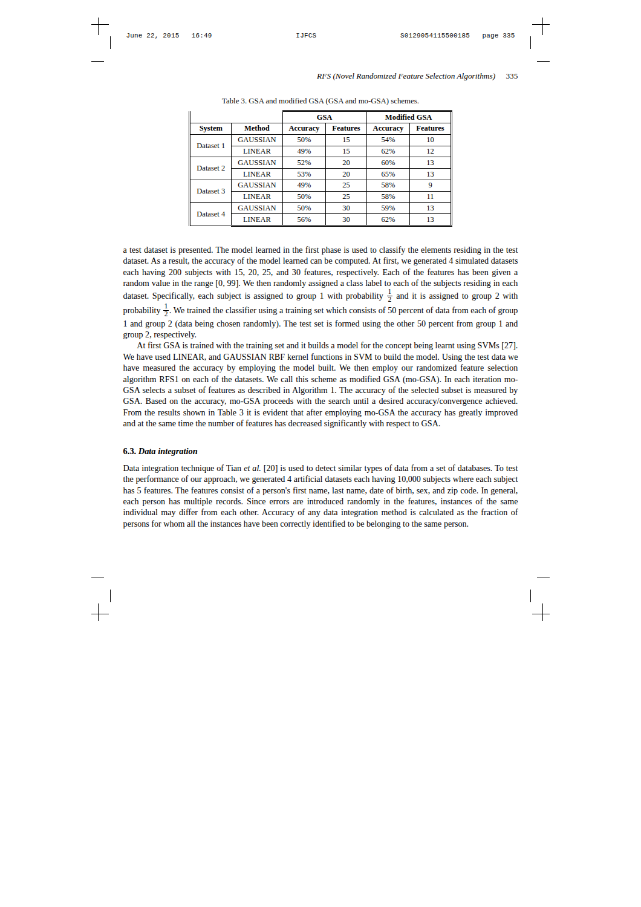June 22, 2015 16:49 IJFCS S0129054115500185 page 335
RFS (Novel Randomized Feature Selection Algorithms)335
Table 3. GSA and modified GSA (GSA and mo-GSA) schemes.
| | GSA | Modified GSA |
| --- | --- | --- |
| System | Method | Accuracy | Features | Accuracy | Features |
| Dataset 1 | GAUSSIAN | 50% | 15 | 54% | 10 |
| LINEAR | 49% | 15 | 62% | 12 |
| Dataset 2 | GAUSSIAN | 52% | 20 | 60% | 13 |
| LINEAR | 53% | 20 | 65% | 13 |
| Dataset 3 | GAUSSIAN | 49% | 25 | 58% | 9 |
| LINEAR | 50% | 25 | 58% | 11 |
| Dataset 4 | GAUSSIAN | 50% | 30 | 59% | 13 |
| LINEAR | 56% | 30 | 62% | 13 |
a test dataset is presented. The model learned in the first phase is used to classify the elements residing in the test dataset. As a result, the accuracy of the model learned can be computed. At first, we generated 4 simulated datasets each having 200 subjects with 15, 20, 25, and 30 features, respectively. Each of the features has been given a random value in the range [0, 99]. We then randomly assigned a class label to each of the subjects residing in each dataset. Specifically, each subject is assigned to group 1 with probability 12 and it is assigned to group 2 with probability 12. We trained the classifier using a training set which consists of 50 percent of data from each of group 1 and group 2 (data being chosen randomly). The test set is formed using the other 50 percent from group 1 and group 2, respectively.
At first GSA is trained with the training set and it builds a model for the concept being learnt using SVMs [27]. We have used LINEAR, and GAUSSIAN RBF kernel functions in SVM to build the model. Using the test data we have measured the accuracy by employing the model built. We then employ our randomized feature selection algorithm RFS1 on each of the datasets. We call this scheme as modified GSA (mo-GSA). In each iteration mo-GSA selects a subset of features as described in Algorithm 1. The accuracy of the selected subset is measured by GSA. Based on the accuracy, mo-GSA proceeds with the search until a desired accuracy/convergence achieved. From the results shown in Table 3 it is evident that after employing mo-GSA the accuracy has greatly improved and at the same time the number of features has decreased significantly with respect to GSA.
6.3. Data integration
Data integration technique of Tian et al. [20] is used to detect similar types of data from a set of databases. To test the performance of our approach, we generated 4 artificial datasets each having 10,000 subjects where each subject has 5 features. The features consist of a person's first name, last name, date of birth, sex, and zip code. In general, each person has multiple records. Since errors are introduced randomly in the features, instances of the same individual may differ from each other. Accuracy of any data integration method is calculated as the fraction of persons for whom all the instances have been correctly identified to be belonging to the same person.